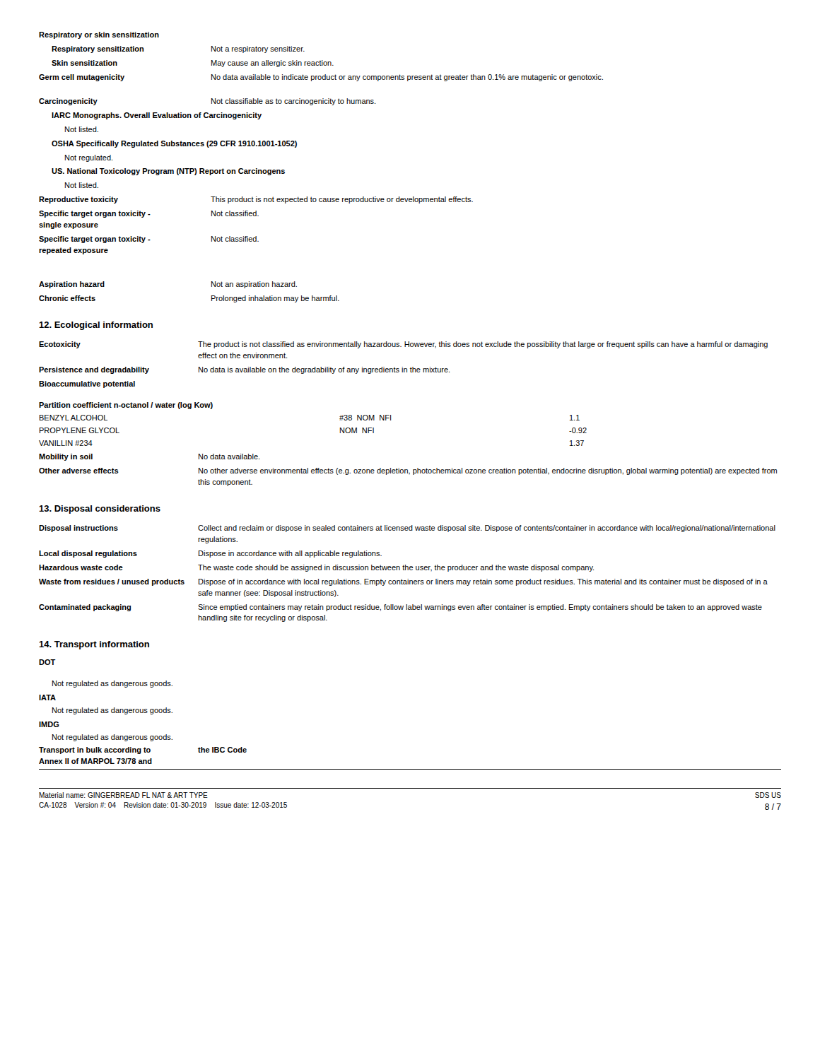| Respiratory or skin sensitization |
| Respiratory sensitization | Not a respiratory sensitizer. |
| Skin sensitization | May cause an allergic skin reaction. |
| Germ cell mutagenicity | No data available to indicate product or any components present at greater than 0.1% are mutagenic or genotoxic. |
| Carcinogenicity | Not classifiable as to carcinogenicity to humans. |
| IARC Monographs. Overall Evaluation of Carcinogenicity |
| Not listed. |
| OSHA Specifically Regulated Substances (29 CFR 1910.1001-1052) |
| Not regulated. |
| US. National Toxicology Program (NTP) Report on Carcinogens |
| Not listed. |
| Reproductive toxicity | This product is not expected to cause reproductive or developmental effects. |
| Specific target organ toxicity - single exposure | Not classified. |
| Specific target organ toxicity - repeated exposure | Not classified. |
| Aspiration hazard | Not an aspiration hazard. |
| Chronic effects | Prolonged inhalation may be harmful. |
12. Ecological information
| Ecotoxicity | The product is not classified as environmentally hazardous. However, this does not exclude the possibility that large or frequent spills can have a harmful or damaging effect on the environment. |
| Persistence and degradability | No data is available on the degradability of any ingredients in the mixture. |
| Bioaccumulative potential | |
| Partition coefficient n-octanol / water (log Kow) |
| BENZYL ALCOHOL | #38 NOM NFI | 1.1 |
| PROPYLENE GLYCOL | NOM NFI | -0.92 |
| VANILLIN #234 | | 1.37 |
| Mobility in soil | No data available. |
| Other adverse effects | No other adverse environmental effects (e.g. ozone depletion, photochemical ozone creation potential, endocrine disruption, global warming potential) are expected from this component. |
13. Disposal considerations
| Disposal instructions | Collect and reclaim or dispose in sealed containers at licensed waste disposal site. Dispose of contents/container in accordance with local/regional/national/international regulations. |
| Local disposal regulations | Dispose in accordance with all applicable regulations. |
| Hazardous waste code | The waste code should be assigned in discussion between the user, the producer and the waste disposal company. |
| Waste from residues / unused products | Dispose of in accordance with local regulations. Empty containers or liners may retain some product residues. This material and its container must be disposed of in a safe manner (see: Disposal instructions). |
| Contaminated packaging | Since emptied containers may retain product residue, follow label warnings even after container is emptied. Empty containers should be taken to an approved waste handling site for recycling or disposal. |
14. Transport information
DOT
Not regulated as dangerous goods.
IATA
Not regulated as dangerous goods.
IMDG
Not regulated as dangerous goods.
| Transport in bulk according to Annex II of MARPOL 73/78 and | the IBC Code |
Material name: GINGERBREAD FL NAT & ART TYPE
CA-1028 Version #: 04 Revision date: 01-30-2019 Issue date: 12-03-2015 SDS US 8 / 7